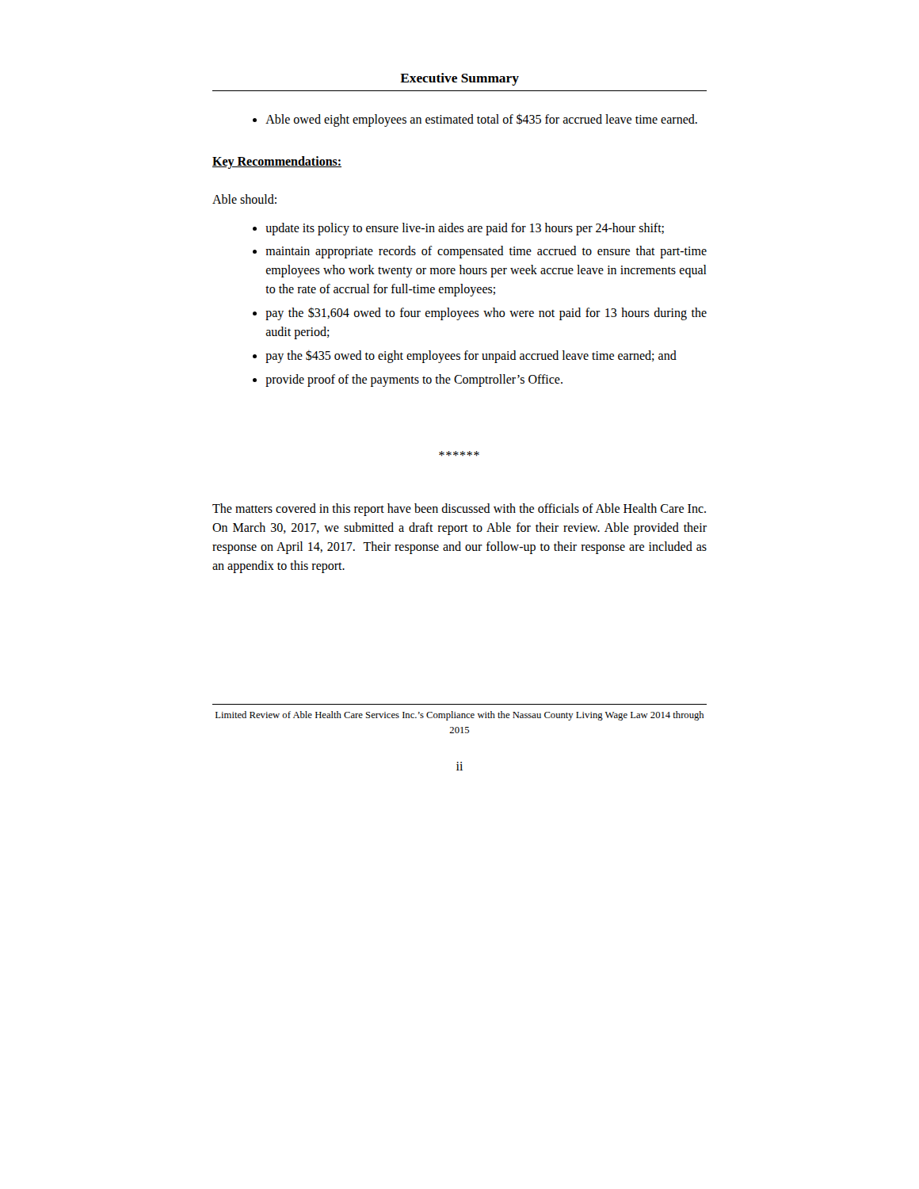Executive Summary
Able owed eight employees an estimated total of $435 for accrued leave time earned.
Key Recommendations:
Able should:
update its policy to ensure live-in aides are paid for 13 hours per 24-hour shift;
maintain appropriate records of compensated time accrued to ensure that part-time employees who work twenty or more hours per week accrue leave in increments equal to the rate of accrual for full-time employees;
pay the $31,604 owed to four employees who were not paid for 13 hours during the audit period;
pay the $435 owed to eight employees for unpaid accrued leave time earned; and
provide proof of the payments to the Comptroller’s Office.
******
The matters covered in this report have been discussed with the officials of Able Health Care Inc. On March 30, 2017, we submitted a draft report to Able for their review. Able provided their response on April 14, 2017. Their response and our follow-up to their response are included as an appendix to this report.
Limited Review of Able Health Care Services Inc.’s Compliance with the Nassau County Living Wage Law 2014 through 2015
ii